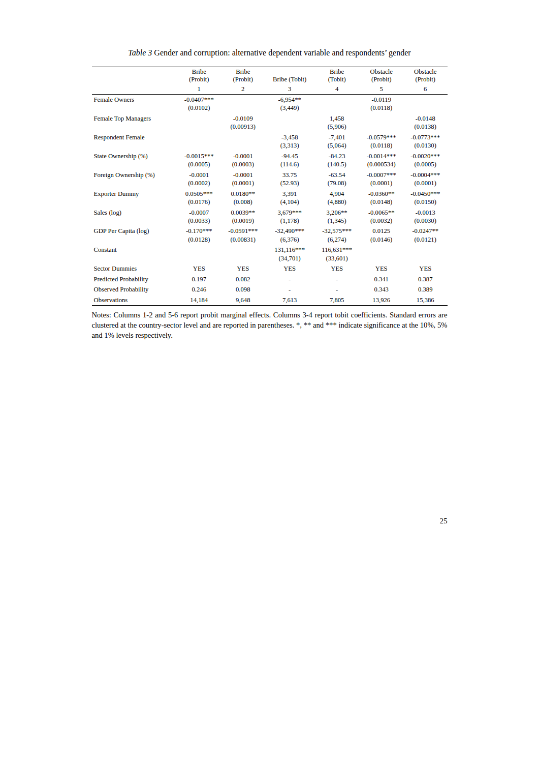Table 3 Gender and corruption: alternative dependent variable and respondents’ gender
| | Bribe (Probit) | Bribe (Probit) | Bribe (Tobit) | Bribe (Tobit) | Obstacle (Probit) | Obstacle (Probit) |
| --- | --- | --- | --- | --- | --- | --- |
| | 1 | 2 | 3 | 4 | 5 | 6 |
| Female Owners | -0.0407*** | | -6,954** | | -0.0119 | |
| | (0.0102) | | (3,449) | | (0.0118) | |
| Female Top Managers | | -0.0109 | | 1,458 | | -0.0148 |
| | | (0.00913) | | (5,906) | | (0.0138) |
| Respondent Female | | | -3,458 | -7,401 | -0.0579*** | -0.0773*** |
| | | | (3,313) | (5,064) | (0.0118) | (0.0130) |
| State Ownership (%) | -0.0015*** | -0.0001 | -94.45 | -84.23 | -0.0014*** | -0.0020*** |
| | (0.0005) | (0.0003) | (114.6) | (140.5) | (0.000534) | (0.0005) |
| Foreign Ownership (%) | -0.0001 | -0.0001 | 33.75 | -63.54 | -0.0007*** | -0.0004*** |
| | (0.0002) | (0.0001) | (52.93) | (79.08) | (0.0001) | (0.0001) |
| Exporter Dummy | 0.0505*** | 0.0180** | 3,391 | 4,904 | -0.0360** | -0.0450*** |
| | (0.0176) | (0.008) | (4,104) | (4,880) | (0.0148) | (0.0150) |
| Sales (log) | -0.0007 | 0.0039** | 3,679*** | 3,206** | -0.0065** | -0.0013 |
| | (0.0033) | (0.0019) | (1,178) | (1,345) | (0.0032) | (0.0030) |
| GDP Per Capita (log) | -0.170*** | -0.0591*** | -32,490*** | -32,575*** | 0.0125 | -0.0247** |
| | (0.0128) | (0.00831) | (6,376) | (6,274) | (0.0146) | (0.0121) |
| Constant | | | 131,116*** | 116,631*** | | |
| | | | (34,701) | (33,601) | | |
| Sector Dummies | YES | YES | YES | YES | YES | YES |
| Predicted Probability | 0.197 | 0.082 | - | - | 0.341 | 0.387 |
| Observed Probability | 0.246 | 0.098 | - | - | 0.343 | 0.389 |
| Observations | 14,184 | 9,648 | 7,613 | 7,805 | 13,926 | 15,386 |
Notes: Columns 1-2 and 5-6 report probit marginal effects. Columns 3-4 report tobit coefficients. Standard errors are clustered at the country-sector level and are reported in parentheses. *, ** and *** indicate significance at the 10%, 5% and 1% levels respectively.
25